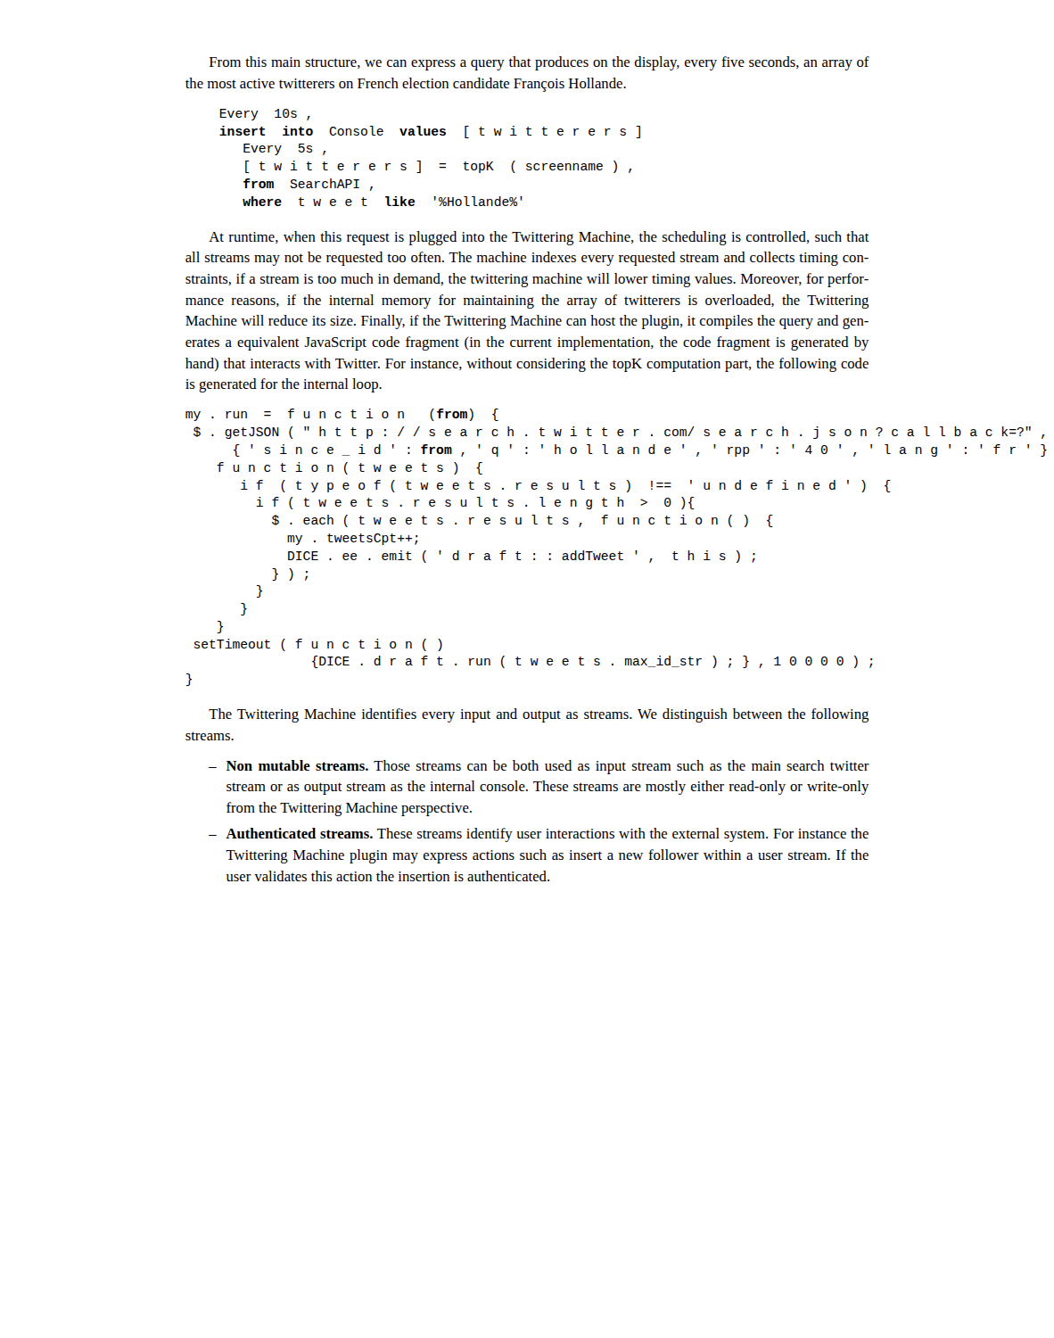From this main structure, we can express a query that produces on the display, every five seconds, an array of the most active twitterers on French election candidate François Hollande.
Every  10s ,
insert  into  Console  values  [ t w i t t e r e r s ]
   Every  5s ,
   [ t w i t t e r e r s ]  =  topK  ( screenname ) ,
   from  SearchAPI ,
   where  t w e e t  like  '%Hollande%'
At runtime, when this request is plugged into the Twittering Machine, the scheduling is controlled, such that all streams may not be requested too often. The machine indexes every requested stream and collects timing constraints, if a stream is too much in demand, the twittering machine will lower timing values. Moreover, for performance reasons, if the internal memory for maintaining the array of twitterers is overloaded, the Twittering Machine will reduce its size. Finally, if the Twittering Machine can host the plugin, it compiles the query and generates a equivalent JavaScript code fragment (in the current implementation, the code fragment is generated by hand) that interacts with Twitter. For instance, without considering the topK computation part, the following code is generated for the internal loop.
my . run  =  f u n c t i o n   (from)  {
 $ . getJSON ( " h t t p : / / s e a r c h . t w i t t e r . com/ s e a r c h . j s o n ? c a l l b a c k=?" ,
      { ' s i n c e _ i d ' : from , ' q ' : ' h o l l a n d e ' , ' rpp ' : ' 4 0 ' , ' l a n g ' : ' f r ' } ,
    f u n c t i o n ( t w e e t s )  {
       i f  ( t y p e o f ( t w e e t s . r e s u l t s )  !==  ' u n d e f i n e d ' )  {
         i f ( t w e e t s . r e s u l t s . l e n g t h  >  0 ){
           $ . each ( t w e e t s . r e s u l t s ,  f u n c t i o n ( )  {
             my . tweetsCpt++;
             DICE . ee . emit ( ' d r a f t : : addTweet ' ,  t h i s ) ;
           } ) ;
         }
       }
    }
 setTimeout ( f u n c t i o n ( )
                {DICE . d r a f t . run ( t w e e t s . max_id_str ) ; } , 1 0 0 0 0 ) ;
}
The Twittering Machine identifies every input and output as streams. We distinguish between the following streams.
Non mutable streams. Those streams can be both used as input stream such as the main search twitter stream or as output stream as the internal console. These streams are mostly either read-only or write-only from the Twittering Machine perspective.
Authenticated streams. These streams identify user interactions with the external system. For instance the Twittering Machine plugin may express actions such as insert a new follower within a user stream. If the user validates this action the insertion is authenticated.